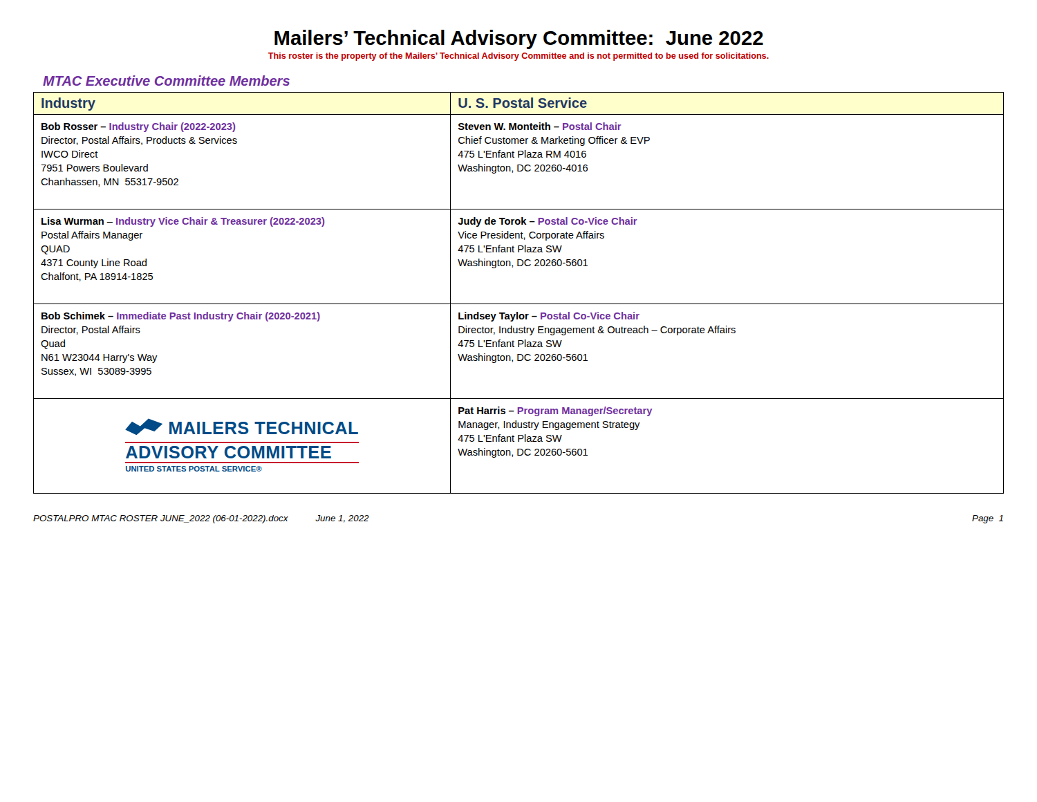Mailers’ Technical Advisory Committee: June 2022
This roster is the property of the Mailers’ Technical Advisory Committee and is not permitted to be used for solicitations.
MTAC Executive Committee Members
| Industry | U. S. Postal Service |
| --- | --- |
| Bob Rosser – Industry Chair (2022-2023) Director, Postal Affairs, Products & Services IWCO Direct 7951 Powers Boulevard Chanhassen, MN 55317-9502 | Steven W. Monteith – Postal Chair Chief Customer & Marketing Officer & EVP 475 L'Enfant Plaza RM 4016 Washington, DC 20260-4016 |
| Lisa Wurman – Industry Vice Chair & Treasurer (2022-2023) Postal Affairs Manager QUAD 4371 County Line Road Chalfont, PA 18914-1825 | Judy de Torok – Postal Co-Vice Chair Vice President, Corporate Affairs 475 L'Enfant Plaza SW Washington, DC 20260-5601 |
| Bob Schimek – Immediate Past Industry Chair (2020-2021) Director, Postal Affairs Quad N61 W23044 Harry's Way Sussex, WI 53089-3995 | Lindsey Taylor – Postal Co-Vice Chair Director, Industry Engagement & Outreach – Corporate Affairs 475 L'Enfant Plaza SW Washington, DC 20260-5601 |
| MAILERS TECHNICAL ADVISORY COMMITTEE UNITED STATES POSTAL SERVICE® | Pat Harris – Program Manager/Secretary Manager, Industry Engagement Strategy 475 L'Enfant Plaza SW Washington, DC 20260-5601 |
POSTALPRO MTAC ROSTER JUNE_2022 (06-01-2022).docx June 1, 2022 Page 1